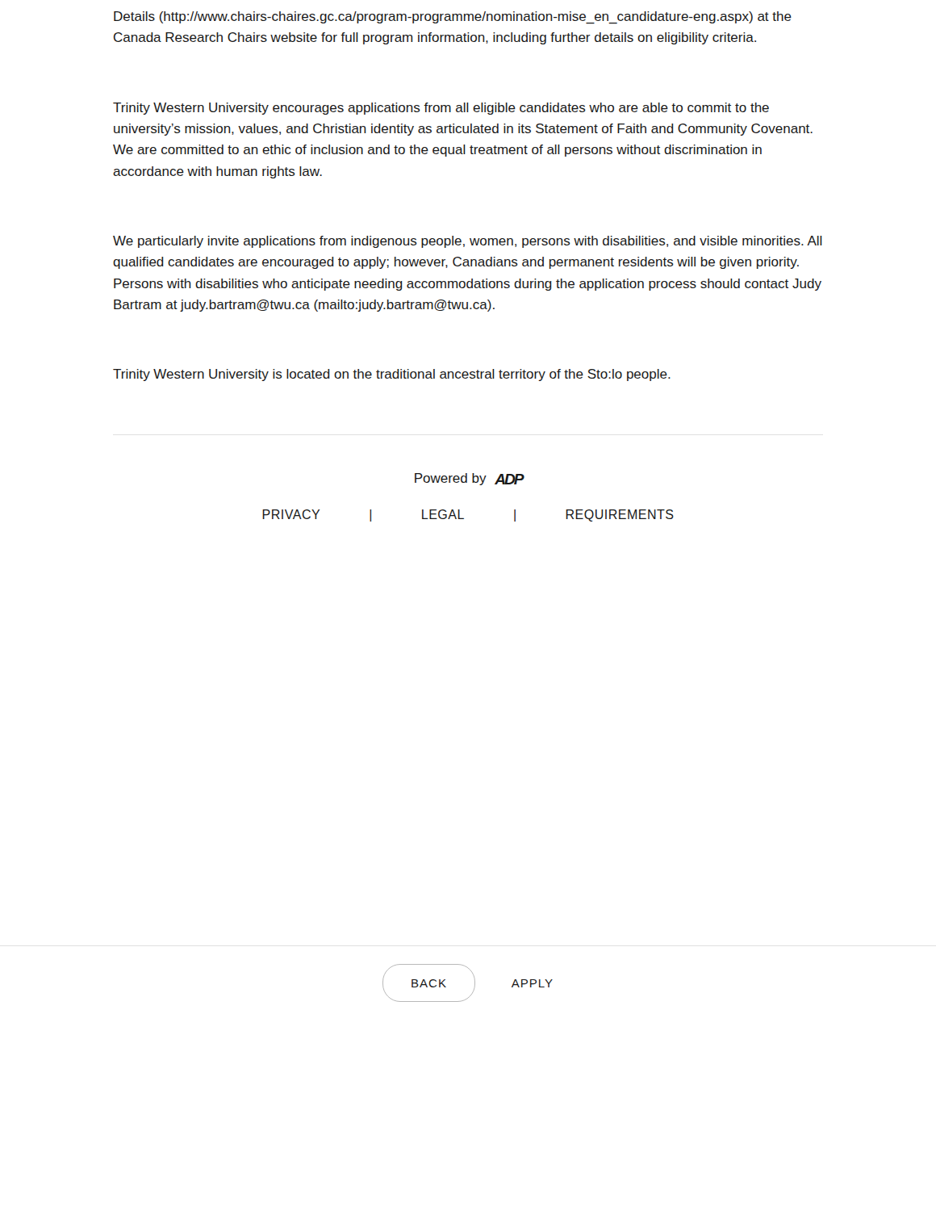Details (http://www.chairs-chaires.gc.ca/program-programme/nomination-mise_en_candidature-eng.aspx) at the Canada Research Chairs website for full program information, including further details on eligibility criteria.
Trinity Western University encourages applications from all eligible candidates who are able to commit to the university’s mission, values, and Christian identity as articulated in its Statement of Faith and Community Covenant. We are committed to an ethic of inclusion and to the equal treatment of all persons without discrimination in accordance with human rights law.
We particularly invite applications from indigenous people, women, persons with disabilities, and visible minorities. All qualified candidates are encouraged to apply; however, Canadians and permanent residents will be given priority. Persons with disabilities who anticipate needing accommodations during the application process should contact Judy Bartram at judy.bartram@twu.ca (mailto:judy.bartram@twu.ca).
Trinity Western University is located on the traditional ancestral territory of the Sto:lo people.
Powered by ADP
PRIVACY | LEGAL | REQUIREMENTS
BACK APPLY